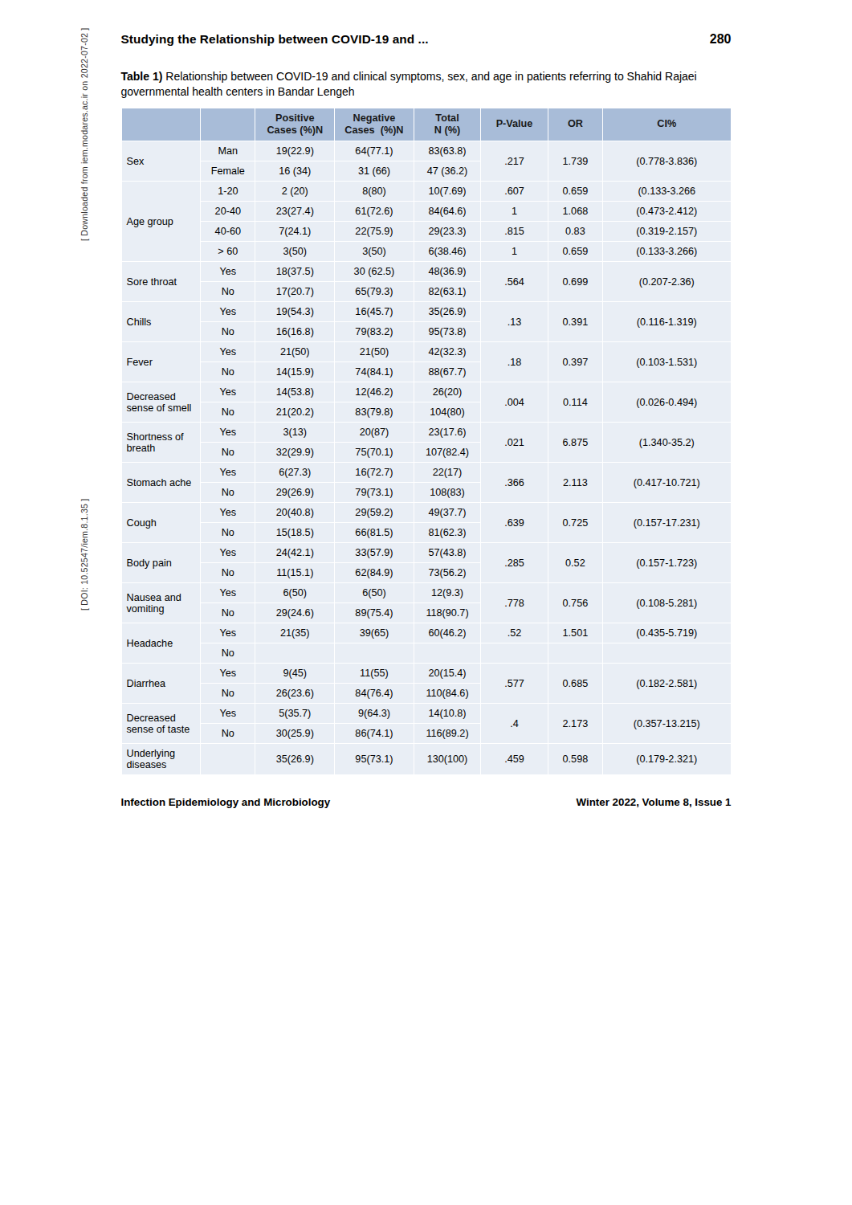[ Downloaded from iem.modares.ac.ir on 2022-07-02 ]
[ DOI: 10.52547/iem.8.1.35 ]
Studying the Relationship between COVID-19 and ...
280
Table 1) Relationship between COVID-19 and clinical symptoms, sex, and age in patients referring to Shahid Rajaei governmental health centers in Bandar Lengeh
| | | Positive Cases (%)N | Negative Cases (%)N | Total N (%) | P-Value | OR | CI% |
| --- | --- | --- | --- | --- | --- | --- | --- |
| Sex | Man | 19(22.9) | 64(77.1) | 83(63.8) | .217 | 1.739 | (0.778-3.836) |
| Female | 16 (34) | 31 (66) | 47 (36.2) |
| Age group | 1-20 | 2 (20) | 8(80) | 10(7.69) | .607 | 0.659 | (0.133-3.266 |
| 20-40 | 23(27.4) | 61(72.6) | 84(64.6) | 1 | 1.068 | (0.473-2.412) |
| 40-60 | 7(24.1) | 22(75.9) | 29(23.3) | .815 | 0.83 | (0.319-2.157) |
| > 60 | 3(50) | 3(50) | 6(38.46) | 1 | 0.659 | (0.133-3.266) |
| Sore throat | Yes | 18(37.5) | 30 (62.5) | 48(36.9) | .564 | 0.699 | (0.207-2.36) |
| No | 17(20.7) | 65(79.3) | 82(63.1) |
| Chills | Yes | 19(54.3) | 16(45.7) | 35(26.9) | .13 | 0.391 | (0.116-1.319) |
| No | 16(16.8) | 79(83.2) | 95(73.8) |
| Fever | Yes | 21(50) | 21(50) | 42(32.3) | .18 | 0.397 | (0.103-1.531) |
| No | 14(15.9) | 74(84.1) | 88(67.7) |
| Decreased sense of smell | Yes | 14(53.8) | 12(46.2) | 26(20) | .004 | 0.114 | (0.026-0.494) |
| No | 21(20.2) | 83(79.8) | 104(80) |
| Shortness of breath | Yes | 3(13) | 20(87) | 23(17.6) | .021 | 6.875 | (1.340-35.2) |
| No | 32(29.9) | 75(70.1) | 107(82.4) |
| Stomach ache | Yes | 6(27.3) | 16(72.7) | 22(17) | .366 | 2.113 | (0.417-10.721) |
| No | 29(26.9) | 79(73.1) | 108(83) |
| Cough | Yes | 20(40.8) | 29(59.2) | 49(37.7) | .639 | 0.725 | (0.157-17.231) |
| No | 15(18.5) | 66(81.5) | 81(62.3) |
| Body pain | Yes | 24(42.1) | 33(57.9) | 57(43.8) | .285 | 0.52 | (0.157-1.723) |
| No | 11(15.1) | 62(84.9) | 73(56.2) |
| Nausea and vomiting | Yes | 6(50) | 6(50) | 12(9.3) | .778 | 0.756 | (0.108-5.281) |
| No | 29(24.6) | 89(75.4) | 118(90.7) |
| Headache | Yes | 21(35) | 39(65) | 60(46.2) | .52 | 1.501 | (0.435-5.719) |
| No | | | | | | |
| Diarrhea | Yes | 9(45) | 11(55) | 20(15.4) | .577 | 0.685 | (0.182-2.581) |
| No | 26(23.6) | 84(76.4) | 110(84.6) |
| Decreased sense of taste | Yes | 5(35.7) | 9(64.3) | 14(10.8) | .4 | 2.173 | (0.357-13.215) |
| No | 30(25.9) | 86(74.1) | 116(89.2) |
| Underlying diseases | | 35(26.9) | 95(73.1) | 130(100) | .459 | 0.598 | (0.179-2.321) |
Infection Epidemiology and Microbiology
Winter 2022, Volume 8, Issue 1